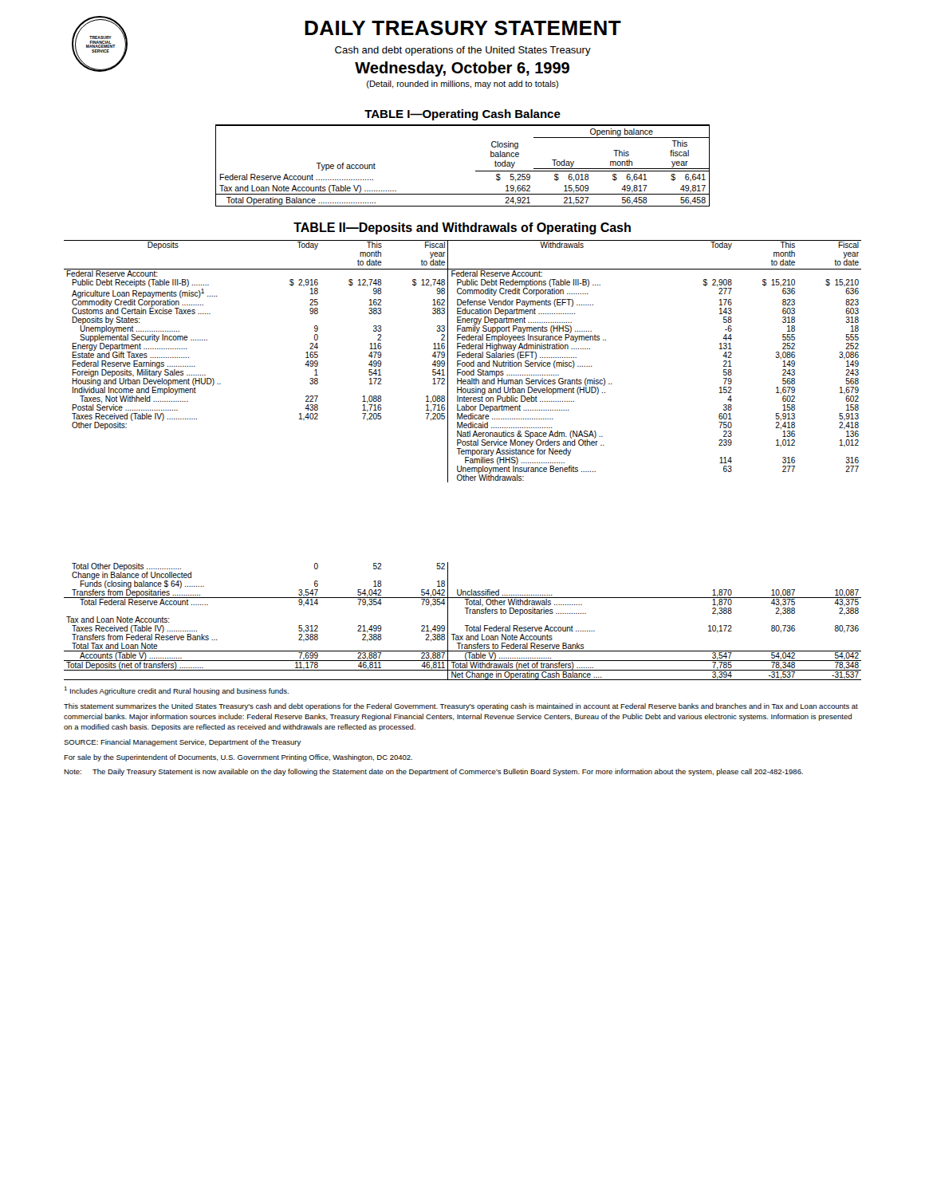TREASURY
FINANCIAL
MANAGEMENT
SERVICE
DAILY TREASURY STATEMENT
Cash and debt operations of the United States Treasury
Wednesday, October 6, 1999
(Detail, rounded in millions, may not add to totals)
TABLE I—Operating Cash Balance
| Type of account | Closing balance today | Opening balance |
| --- | --- | --- |
| Today | This month | This fiscal year |
| Federal Reserve Account ......................... | $ 5,259 | $ 6,018 | $ 6,641 | $ 6,641 |
| Tax and Loan Note Accounts (Table V) .............. | 19,662 | 15,509 | 49,817 | 49,817 |
| Total Operating Balance ......................... | 24,921 | 21,527 | 56,458 | 56,458 |
TABLE II—Deposits and Withdrawals of Operating Cash
| Deposits | Today | This month to date | Fiscal year to date | Withdrawals | Today | This month to date | Fiscal year to date |
| --- | --- | --- | --- | --- | --- | --- | --- |
| Federal Reserve Account: | | | | Federal Reserve Account: | | | |
| Public Debt Receipts (Table III-B) ........ | $ 2,916 | $ 12,748 | $ 12,748 | Public Debt Redemptions (Table III-B) .... | $ 2,908 | $ 15,210 | $ 15,210 |
| Agriculture Loan Repayments (misc) 1 ..... | 18 | 98 | 98 | Commodity Credit Corporation .......... | 277 | 636 | 636 |
| Commodity Credit Corporation .......... | 25 | 162 | 162 | Defense Vendor Payments (EFT) ........ | 176 | 823 | 823 |
| Customs and Certain Excise Taxes ...... | 98 | 383 | 383 | Education Department ................. | 143 | 603 | 603 |
| Deposits by States: | | | | Energy Department .................... | 58 | 318 | 318 |
| Unemployment .................... | 9 | 33 | 33 | Family Support Payments (HHS) ........ | -6 | 18 | 18 |
| Supplemental Security Income ........ | 0 | 2 | 2 | Federal Employees Insurance Payments .. | 44 | 555 | 555 |
| Energy Department .................... | 24 | 116 | 116 | Federal Highway Administration ......... | 131 | 252 | 252 |
| Estate and Gift Taxes .................. | 165 | 479 | 479 | Federal Salaries (EFT) ................. | 42 | 3,086 | 3,086 |
| Federal Reserve Earnings ............. | 499 | 499 | 499 | Food and Nutrition Service (misc) ....... | 21 | 149 | 149 |
| Foreign Deposits, Military Sales ......... | 1 | 541 | 541 | Food Stamps ........................ | 58 | 243 | 243 |
| Housing and Urban Development (HUD) .. | 38 | 172 | 172 | Health and Human Services Grants (misc) .. | 79 | 568 | 568 |
| Individual Income and Employment | | | | Housing and Urban Development (HUD) .. | 152 | 1,679 | 1,679 |
| Taxes, Not Withheld ................ | 227 | 1,088 | 1,088 | Interest on Public Debt ................ | 4 | 602 | 602 |
| Postal Service ........................ | 438 | 1,716 | 1,716 | Labor Department ..................... | 38 | 158 | 158 |
| Taxes Received (Table IV) .............. | 1,402 | 7,205 | 7,205 | Medicare ............................ | 601 | 5,913 | 5,913 |
| Other Deposits: | | | | Medicaid ............................ | 750 | 2,418 | 2,418 |
| | | | | Natl Aeronautics & Space Adm. (NASA) .. | 23 | 136 | 136 |
| | | | | Postal Service Money Orders and Other .. | 239 | 1,012 | 1,012 |
| | | | | Temporary Assistance for Needy | | | |
| | | | | Families (HHS) .................... | 114 | 316 | 316 |
| | | | | Unemployment Insurance Benefits ....... | 63 | 277 | 277 |
| | | | | Other Withdrawals: | | | |
| Total Other Deposits ................ | 0 | 52 | 52 | | | | |
| Change in Balance of Uncollected | | | | | | | |
| Funds (closing balance $ 64) ......... | 6 | 18 | 18 | | | | |
| Transfers from Depositaries ............. | 3,547 | 54,042 | 54,042 | Unclassified ....................... | 1,870 | 10,087 | 10,087 |
| Total Federal Reserve Account ........ | 9,414 | 79,354 | 79,354 | Total, Other Withdrawals ............. | 1,870 | 43,375 | 43,375 |
| | | | | Transfers to Depositaries .............. | 2,388 | 2,388 | 2,388 |
| Tax and Loan Note Accounts: | | | | | | | |
| Taxes Received (Table IV) .............. | 5,312 | 21,499 | 21,499 | Total Federal Reserve Account ......... | 10,172 | 80,736 | 80,736 |
| Transfers from Federal Reserve Banks ... | 2,388 | 2,388 | 2,388 | Tax and Loan Note Accounts | | | |
| Total Tax and Loan Note | | | | Transfers to Federal Reserve Banks | | | |
| Accounts (Table V) ............... | 7,699 | 23,887 | 23,887 | (Table V) ........................ | 3,547 | 54,042 | 54,042 |
| Total Deposits (net of transfers) ........... | 11,178 | 46,811 | 46,811 | Total Withdrawals (net of transfers) ........ | 7,785 | 78,348 | 78,348 |
| | | | | Net Change in Operating Cash Balance .... | 3,394 | -31,537 | -31,537 |
1 Includes Agriculture credit and Rural housing and business funds.
This statement summarizes the United States Treasury's cash and debt operations for the Federal Government. Treasury's operating cash is maintained in account at Federal Reserve banks and branches and in Tax and Loan accounts at commercial banks. Major information sources include: Federal Reserve Banks, Treasury Regional Financial Centers, Internal Revenue Service Centers, Bureau of the Public Debt and various electronic systems. Information is presented on a modified cash basis. Deposits are reflected as received and withdrawals are reflected as processed.
SOURCE: Financial Management Service, Department of the Treasury
For sale by the Superintendent of Documents, U.S. Government Printing Office, Washington, DC 20402.
Note: The Daily Treasury Statement is now available on the day following the Statement date on the Department of Commerce's Bulletin Board System. For more information about the system, please call 202-482-1986.